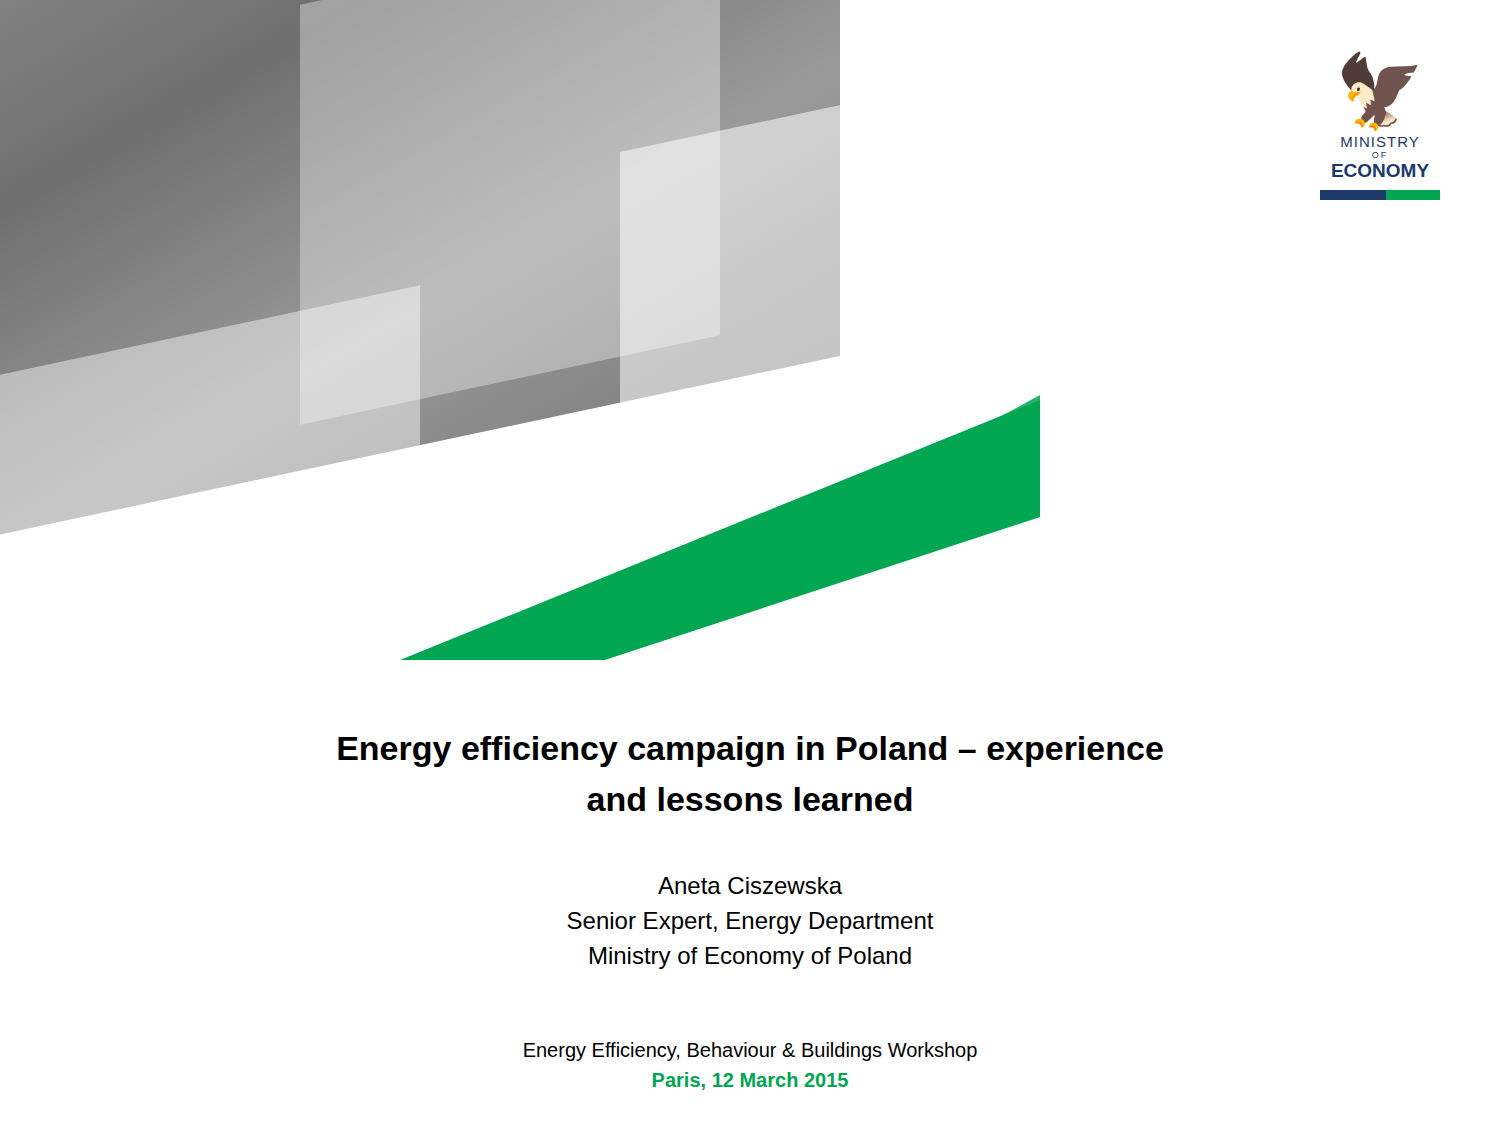🦅
MINISTRY OF ECONOMY
Energy efficiency campaign in Poland – experience
and lessons learned
Aneta Ciszewska
Senior Expert, Energy Department
Ministry of Economy of Poland
Energy Efficiency, Behaviour & Buildings Workshop
Paris, 12 March 2015